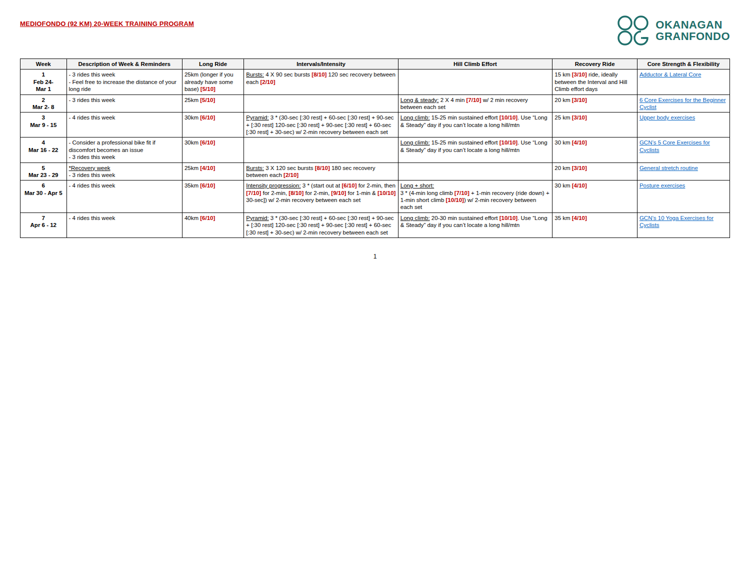MEDIOFONDO (92 KM) 20-WEEK TRAINING PROGRAM
OKANAGAN
GRANFONDO
| Week | Description of Week & Reminders | Long Ride | Intervals/Intensity | Hill Climb Effort | Recovery Ride | Core Strength & Flexibility |
| --- | --- | --- | --- | --- | --- | --- |
| 1 Feb 24- Mar 1 | - 3 rides this week - Feel free to increase the distance of your long ride | 25km (longer if you already have some base) [5/10] | Bursts: 4 X 90 sec bursts [8/10] 120 sec recovery between each [2/10] | | 15 km [3/10] ride, ideally between the Interval and Hill Climb effort days | Adductor & Lateral Core |
| 2 Mar 2- 8 | - 3 rides this week | 25km [5/10] | | Long & steady: 2 X 4 min [7/10] w/ 2 min recovery between each set | 20 km [3/10] | 6 Core Exercises for the Beginner Cyclist |
| 3 Mar 9 - 15 | - 4 rides this week | 30km [6/10] | Pyramid: 3 * (30-sec [:30 rest] + 60-sec [:30 rest] + 90-sec + [:30 rest] 120-sec [:30 rest] + 90-sec [:30 rest] + 60-sec [:30 rest] + 30-sec) w/ 2-min recovery between each set | Long climb: 15-25 min sustained effort [10/10] . Use “Long & Steady” day if you can’t locate a long hill/mtn | 25 km [3/10] | Upper body exercises |
| 4 Mar 16 - 22 | - Consider a professional bike fit if discomfort becomes an issue - 3 rides this week | 30km [6/10] | | Long climb: 15-25 min sustained effort [10/10] . Use “Long & Steady” day if you can’t locate a long hill/mtn | 30 km [4/10] | GCN’s 5 Core Exercises for Cyclists |
| 5 Mar 23 - 29 | *Recovery week - 3 rides this week | 25km [4/10] | Bursts: 3 X 120 sec bursts [8/10] 180 sec recovery between each [2/10] | | 20 km [3/10] | General stretch routine |
| 6 Mar 30 - Apr 5 | - 4 rides this week | 35km [6/10] | Intensity progression: 3 * (start out at [6/10] for 2-min, then [7/10] for 2-min, [8/10] for 2-min, [9/10] for 1-min & [10/10] 30-sec]) w/ 2-min recovery between each set | Long + short: 3 * (4-min long climb [7/10] + 1-min recovery (ride down) + 1-min short climb [10/10] ) w/ 2-min recovery between each set | 30 km [4/10] | Posture exercises |
| 7 Apr 6 - 12 | - 4 rides this week | 40km [6/10] | Pyramid: 3 * (30-sec [:30 rest] + 60-sec [:30 rest] + 90-sec + [:30 rest] 120-sec [:30 rest] + 90-sec [:30 rest] + 60-sec [:30 rest] + 30-sec) w/ 2-min recovery between each set | Long climb: 20-30 min sustained effort [10/10] . Use “Long & Steady” day if you can’t locate a long hill/mtn | 35 km [4/10] | GCN’s 10 Yoga Exercises for Cyclists |
1